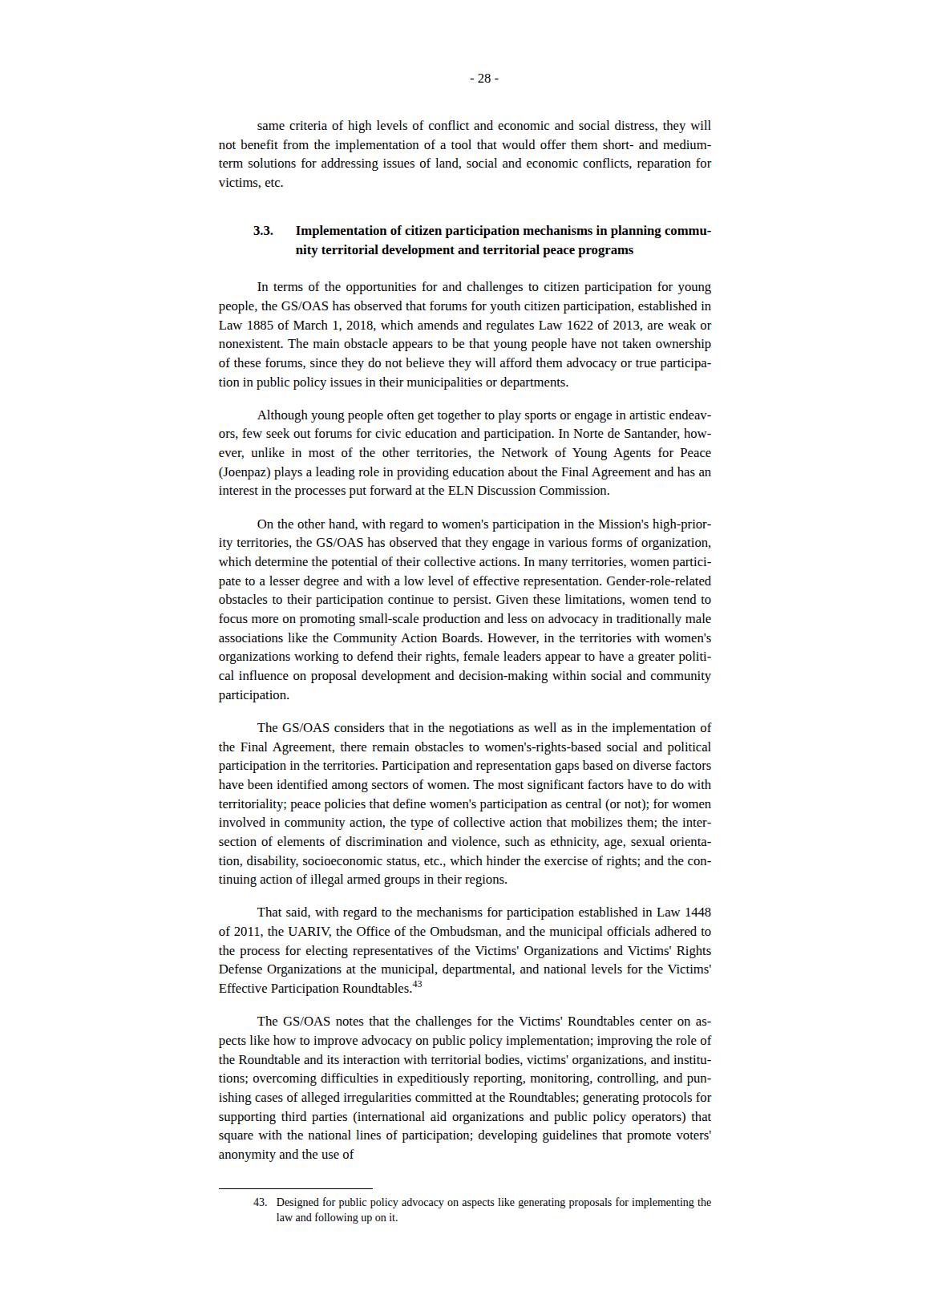- 28 -
same criteria of high levels of conflict and economic and social distress, they will not benefit from the implementation of a tool that would offer them short- and medium- term solutions for addressing issues of land, social and economic conflicts, reparation for victims, etc.
3.3. Implementation of citizen participation mechanisms in planning community territorial development and territorial peace programs
In terms of the opportunities for and challenges to citizen participation for young people, the GS/OAS has observed that forums for youth citizen participation, established in Law 1885 of March 1, 2018, which amends and regulates Law 1622 of 2013, are weak or nonexistent. The main obstacle appears to be that young people have not taken ownership of these forums, since they do not believe they will afford them advocacy or true participation in public policy issues in their municipalities or departments.
Although young people often get together to play sports or engage in artistic endeavors, few seek out forums for civic education and participation. In Norte de Santander, however, unlike in most of the other territories, the Network of Young Agents for Peace (Joenpaz) plays a leading role in providing education about the Final Agreement and has an interest in the processes put forward at the ELN Discussion Commission.
On the other hand, with regard to women's participation in the Mission's high-priority territories, the GS/OAS has observed that they engage in various forms of organization, which determine the potential of their collective actions. In many territories, women participate to a lesser degree and with a low level of effective representation. Gender-role-related obstacles to their participation continue to persist. Given these limitations, women tend to focus more on promoting small-scale production and less on advocacy in traditionally male associations like the Community Action Boards. However, in the territories with women's organizations working to defend their rights, female leaders appear to have a greater political influence on proposal development and decision-making within social and community participation.
The GS/OAS considers that in the negotiations as well as in the implementation of the Final Agreement, there remain obstacles to women's-rights-based social and political participation in the territories. Participation and representation gaps based on diverse factors have been identified among sectors of women. The most significant factors have to do with territoriality; peace policies that define women's participation as central (or not); for women involved in community action, the type of collective action that mobilizes them; the intersection of elements of discrimination and violence, such as ethnicity, age, sexual orientation, disability, socioeconomic status, etc., which hinder the exercise of rights; and the continuing action of illegal armed groups in their regions.
That said, with regard to the mechanisms for participation established in Law 1448 of 2011, the UARIV, the Office of the Ombudsman, and the municipal officials adhered to the process for electing representatives of the Victims' Organizations and Victims' Rights Defense Organizations at the municipal, departmental, and national levels for the Victims' Effective Participation Roundtables.43
The GS/OAS notes that the challenges for the Victims' Roundtables center on aspects like how to improve advocacy on public policy implementation; improving the role of the Roundtable and its interaction with territorial bodies, victims' organizations, and institutions; overcoming difficulties in expeditiously reporting, monitoring, controlling, and punishing cases of alleged irregularities committed at the Roundtables; generating protocols for supporting third parties (international aid organizations and public policy operators) that square with the national lines of participation; developing guidelines that promote voters' anonymity and the use of
43. Designed for public policy advocacy on aspects like generating proposals for implementing the law and following up on it.